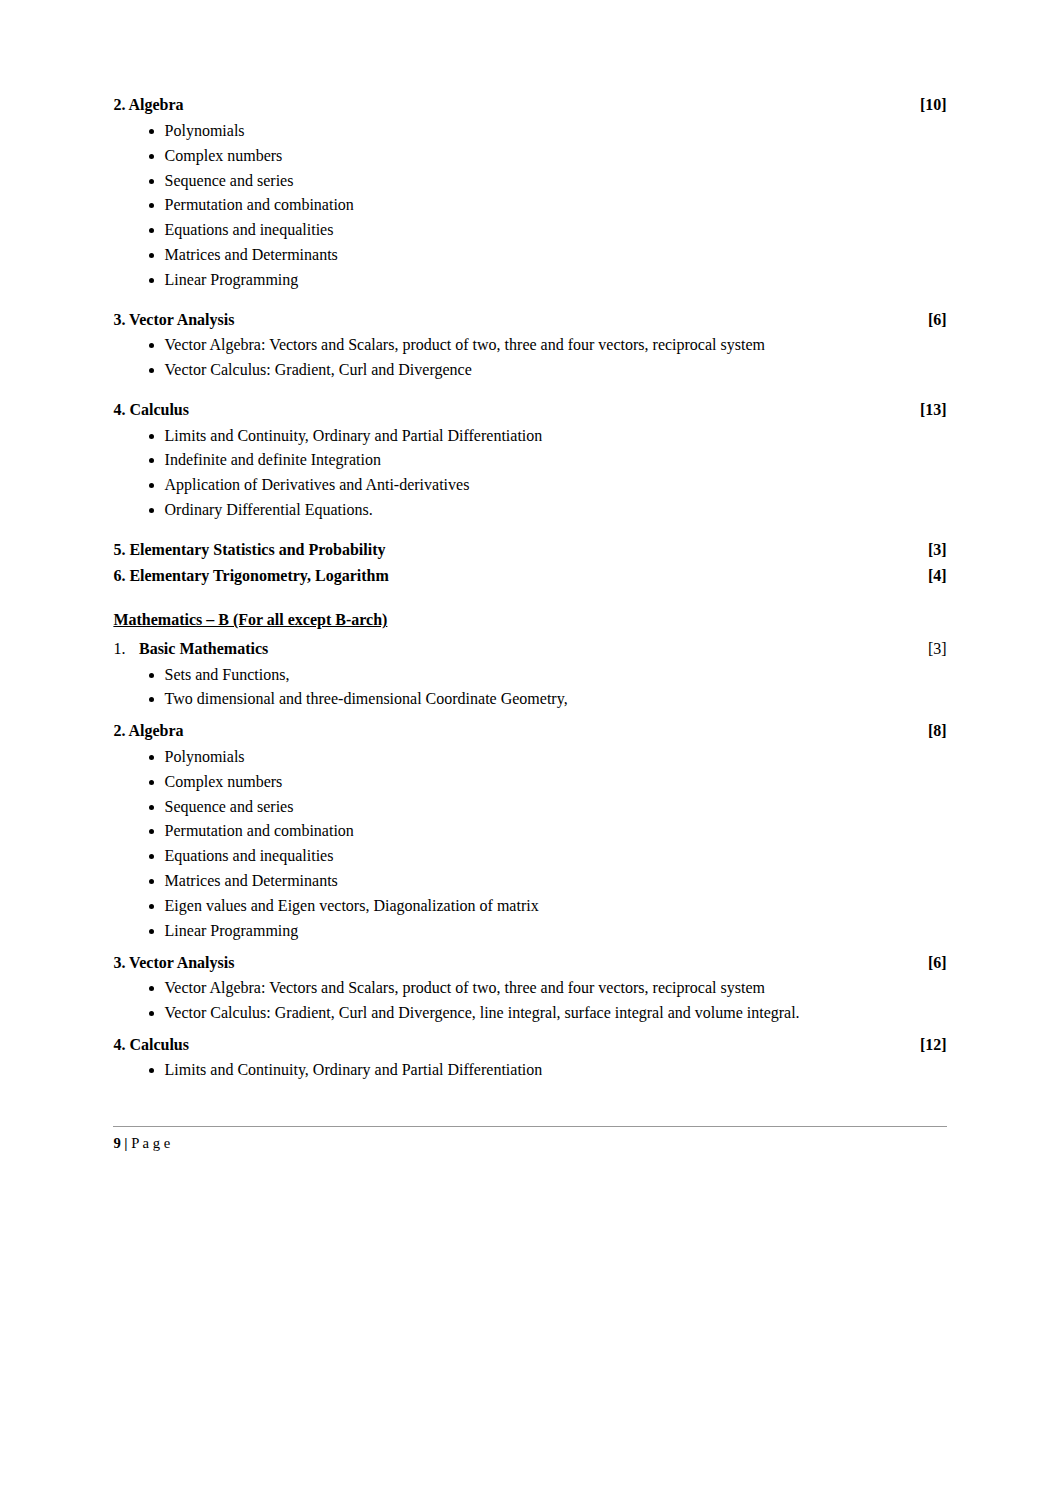2. Algebra [10]
Polynomials
Complex numbers
Sequence and series
Permutation and combination
Equations and inequalities
Matrices and Determinants
Linear Programming
3. Vector Analysis [6]
Vector Algebra: Vectors and Scalars, product of two, three and four vectors, reciprocal system
Vector Calculus: Gradient, Curl and Divergence
4. Calculus [13]
Limits and Continuity, Ordinary and Partial Differentiation
Indefinite and definite Integration
Application of Derivatives and Anti-derivatives
Ordinary Differential Equations.
5. Elementary Statistics and Probability [3]
6. Elementary Trigonometry, Logarithm [4]
Mathematics – B (For all except B-arch)
1. Basic Mathematics [3]
Sets and Functions,
Two dimensional and three-dimensional Coordinate Geometry,
2. Algebra [8]
Polynomials
Complex numbers
Sequence and series
Permutation and combination
Equations and inequalities
Matrices and Determinants
Eigen values and Eigen vectors, Diagonalization of matrix
Linear Programming
3. Vector Analysis [6]
Vector Algebra: Vectors and Scalars, product of two, three and four vectors, reciprocal system
Vector Calculus: Gradient, Curl and Divergence, line integral, surface integral and volume integral.
4. Calculus [12]
Limits and Continuity, Ordinary and Partial Differentiation
9 | P a g e